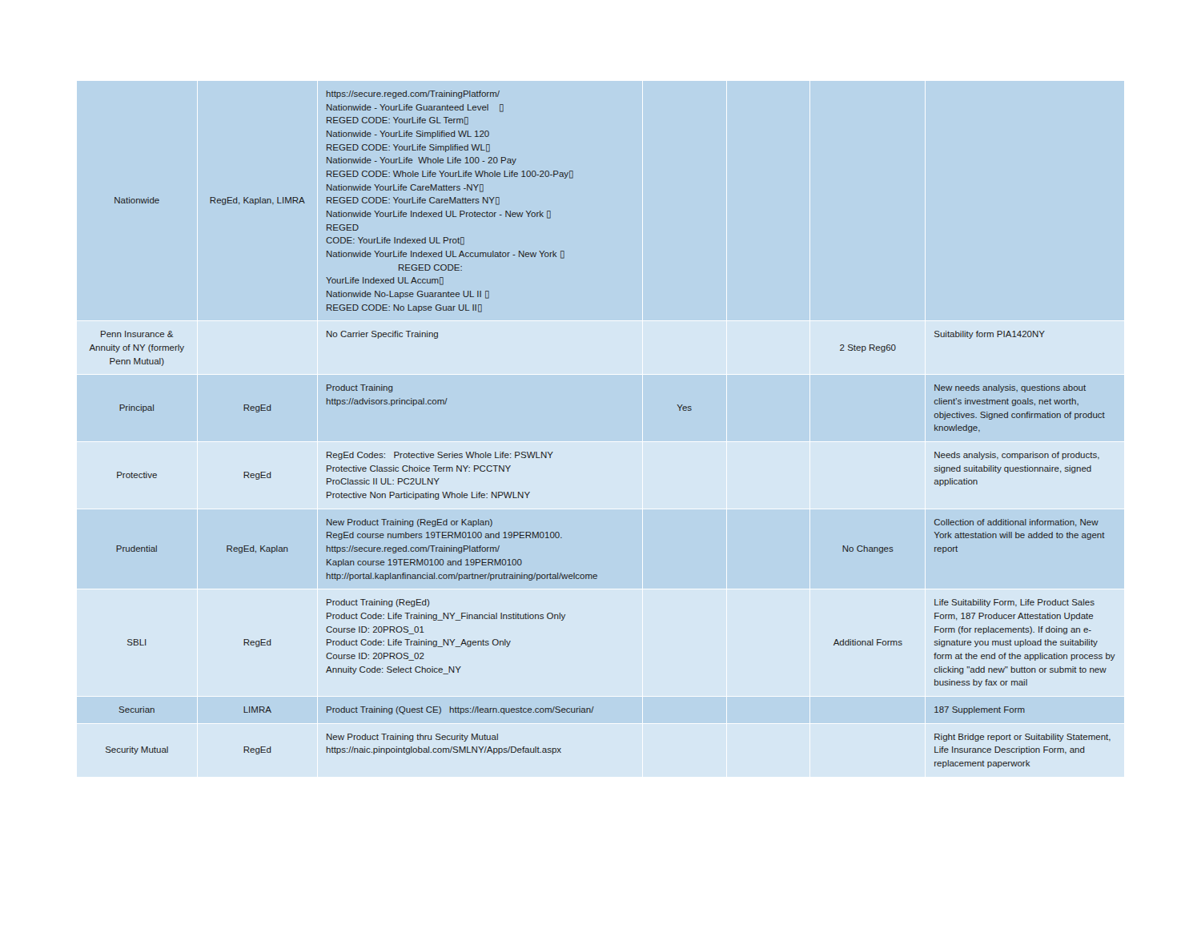| Nationwide | RegEd, Kaplan, LIMRA | https://secure.reged.com/TrainingPlatform/ Nationwide - YourLife Guaranteed Level ▯ REGED CODE: YourLife GL Term ▯ Nationwide - YourLife Simplified WL 120 REGED CODE: YourLife Simplified WL ▯ Nationwide - YourLife Whole Life 100 - 20 Pay REGED CODE: Whole Life YourLife Whole Life 100-20-Pay ▯ Nationwide YourLife CareMatters -NY ▯ REGED CODE: YourLife CareMatters NY ▯ Nationwide YourLife Indexed UL Protector - New York ▯ REGED CODE: YourLife Indexed UL Prot ▯ Nationwide YourLife Indexed UL Accumulator - New York ▯ REGED CODE: YourLife Indexed UL Accum ▯ Nationwide No-Lapse Guarantee UL II ▯ REGED CODE: No Lapse Guar UL II ▯ | | | | |
| Penn Insurance & Annuity of NY (formerly Penn Mutual) | | No Carrier Specific Training | | | 2 Step Reg60 | Suitability form PIA1420NY |
| Principal | RegEd | Product Training https://advisors.principal.com/ | Yes | | | New needs analysis, questions about client’s investment goals, net worth, objectives. Signed confirmation of product knowledge, |
| Protective | RegEd | RegEd Codes: Protective Series Whole Life: PSWLNY Protective Classic Choice Term NY: PCCTNY ProClassic II UL: PC2ULNY Protective Non Participating Whole Life: NPWLNY | | | | Needs analysis, comparison of products, signed suitability questionnaire, signed application |
| Prudential | RegEd, Kaplan | New Product Training (RegEd or Kaplan) RegEd course numbers 19TERM0100 and 19PERM0100. https://secure.reged.com/TrainingPlatform/ Kaplan course 19TERM0100 and 19PERM0100 http://portal.kaplanfinancial.com/partner/prutraining/portal/welcome | | | No Changes | Collection of additional information, New York attestation will be added to the agent report |
| SBLI | RegEd | Product Training (RegEd) Product Code: Life Training_NY_Financial Institutions Only Course ID: 20PROS_01 Product Code: Life Training_NY_Agents Only Course ID: 20PROS_02 Annuity Code: Select Choice_NY | | | Additional Forms | Life Suitability Form, Life Product Sales Form, 187 Producer Attestation Update Form (for replacements). If doing an e-signature you must upload the suitability form at the end of the application process by clicking "add new" button or submit to new business by fax or mail |
| Securian | LIMRA | Product Training (Quest CE) https://learn.questce.com/Securian/ | | | | 187 Supplement Form |
| Security Mutual | RegEd | New Product Training thru Security Mutual https://naic.pinpointglobal.com/SMLNY/Apps/Default.aspx | | | | Right Bridge report or Suitability Statement, Life Insurance Description Form, and replacement paperwork |